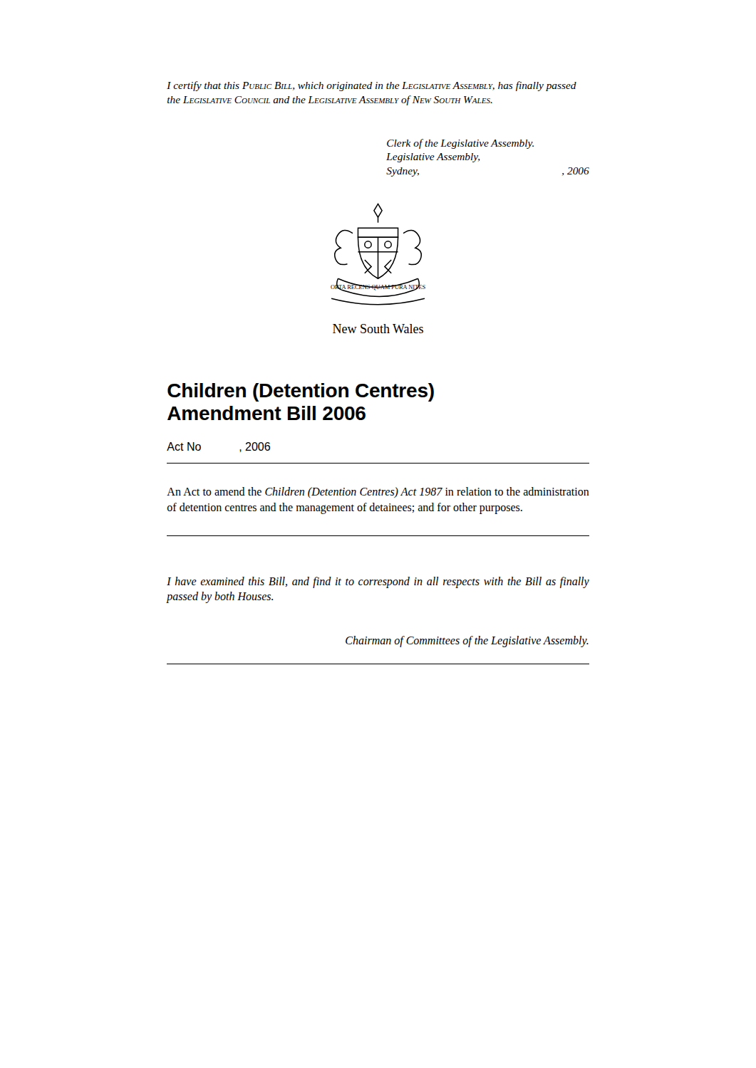I certify that this Public Bill, which originated in the Legislative Assembly, has finally passed the Legislative Council and the Legislative Assembly of New South Wales.
Clerk of the Legislative Assembly.
Legislative Assembly,
Sydney,, 2006
New South Wales
Children (Detention Centres)
Amendment Bill 2006
Act No , 2006
An Act to amend the Children (Detention Centres) Act 1987 in relation to the administration of detention centres and the management of detainees; and for other purposes.
I have examined this Bill, and find it to correspond in all respects with the Bill as finally passed by both Houses.
Chairman of Committees of the Legislative Assembly.